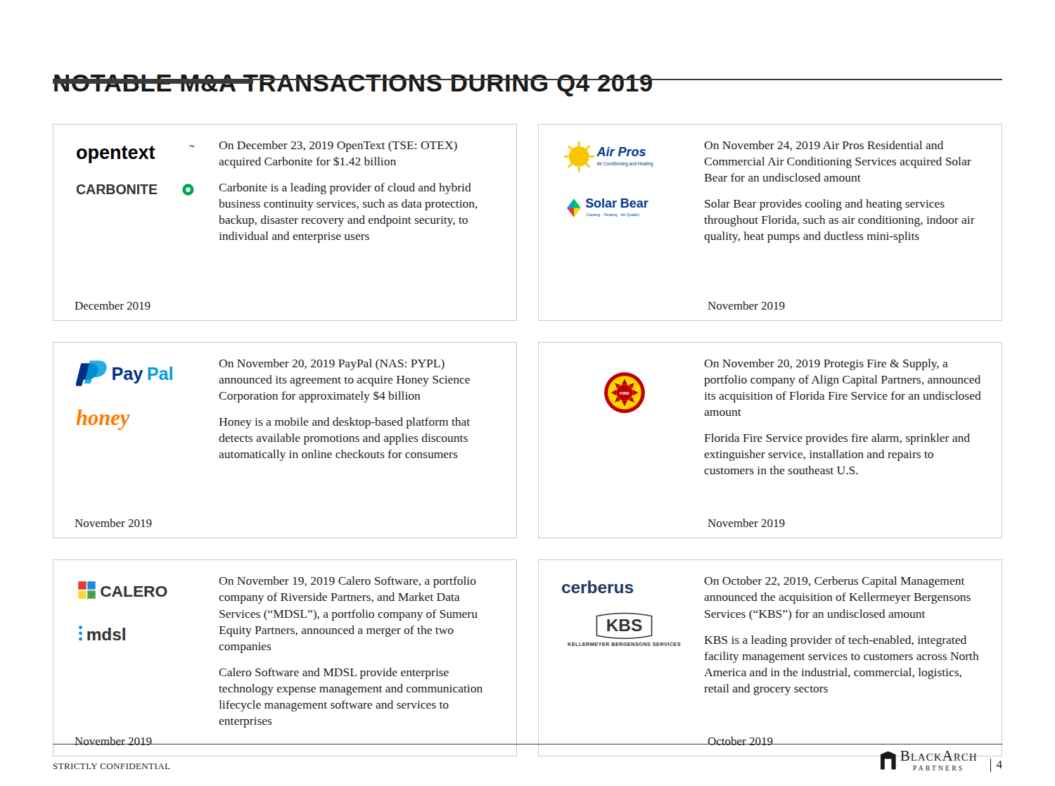Notable M&A Transactions During Q4 2019
On December 23, 2019 OpenText (TSE: OTEX) acquired Carbonite for $1.42 billion
Carbonite is a leading provider of cloud and hybrid business continuity services, such as data protection, backup, disaster recovery and endpoint security, to individual and enterprise users
December 2019
On November 24, 2019 Air Pros Residential and Commercial Air Conditioning Services acquired Solar Bear for an undisclosed amount
Solar Bear provides cooling and heating services throughout Florida, such as air conditioning, indoor air quality, heat pumps and ductless mini-splits
November 2019
On November 20, 2019 PayPal (NAS: PYPL) announced its agreement to acquire Honey Science Corporation for approximately $4 billion
Honey is a mobile and desktop-based platform that detects available promotions and applies discounts automatically in online checkouts for consumers
November 2019
On November 20, 2019 Protegis Fire & Supply, a portfolio company of Align Capital Partners, announced its acquisition of Florida Fire Service for an undisclosed amount
Florida Fire Service provides fire alarm, sprinkler and extinguisher service, installation and repairs to customers in the southeast U.S.
November 2019
On November 19, 2019 Calero Software, a portfolio company of Riverside Partners, and Market Data Services (“MDSL”), a portfolio company of Sumeru Equity Partners, announced a merger of the two companies
Calero Software and MDSL provide enterprise technology expense management and communication lifecycle management software and services to enterprises
November 2019
On October 22, 2019, Cerberus Capital Management announced the acquisition of Kellermeyer Bergensons Services (“KBS”) for an undisclosed amount
KBS is a leading provider of tech-enabled, integrated facility management services to customers across North America and in the industrial, commercial, logistics, retail and grocery sectors
October 2019
Strictly Confidential
BlackArch PARTNERS
4